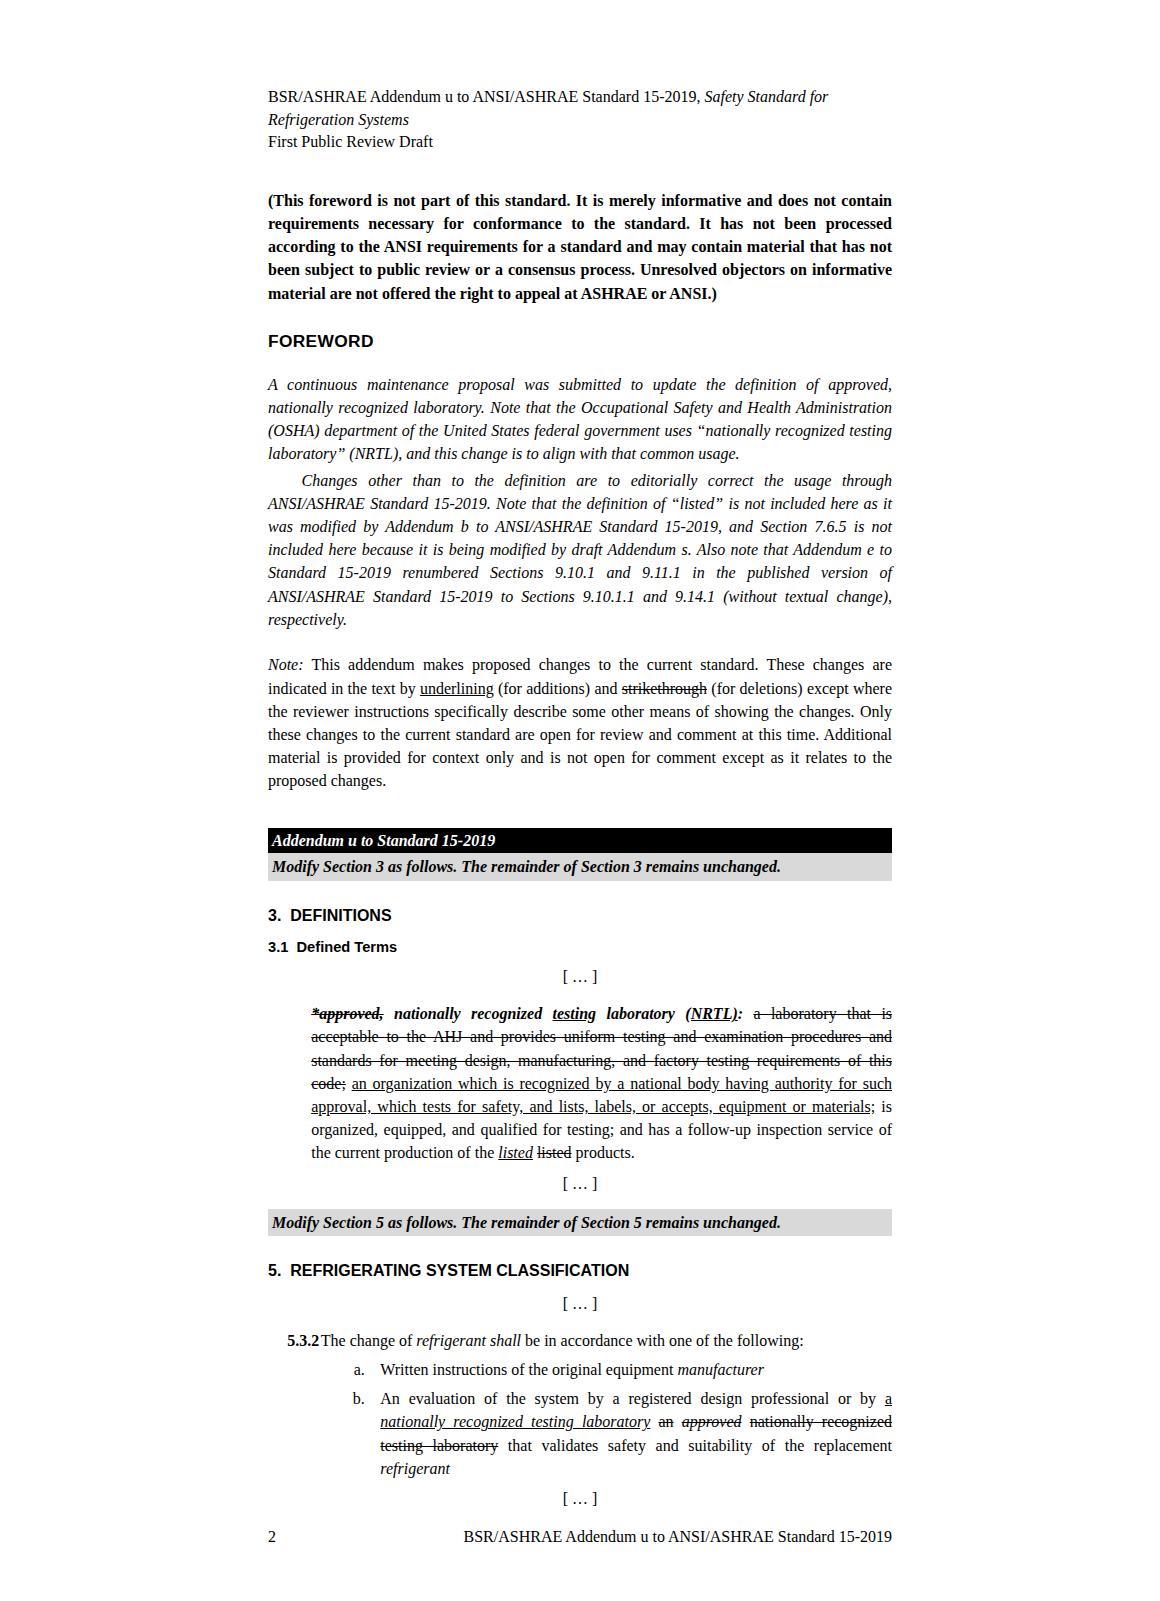BSR/ASHRAE Addendum u to ANSI/ASHRAE Standard 15-2019, Safety Standard for Refrigeration Systems
First Public Review Draft
(This foreword is not part of this standard. It is merely informative and does not contain requirements necessary for conformance to the standard. It has not been processed according to the ANSI requirements for a standard and may contain material that has not been subject to public review or a consensus process. Unresolved objectors on informative material are not offered the right to appeal at ASHRAE or ANSI.)
FOREWORD
A continuous maintenance proposal was submitted to update the definition of approved, nationally recognized laboratory. Note that the Occupational Safety and Health Administration (OSHA) department of the United States federal government uses “nationally recognized testing laboratory” (NRTL), and this change is to align with that common usage.
Changes other than to the definition are to editorially correct the usage through ANSI/ASHRAE Standard 15-2019. Note that the definition of “listed” is not included here as it was modified by Addendum b to ANSI/ASHRAE Standard 15-2019, and Section 7.6.5 is not included here because it is being modified by draft Addendum s. Also note that Addendum e to Standard 15-2019 renumbered Sections 9.10.1 and 9.11.1 in the published version of ANSI/ASHRAE Standard 15-2019 to Sections 9.10.1.1 and 9.14.1 (without textual change), respectively.
Note: This addendum makes proposed changes to the current standard. These changes are indicated in the text by underlining (for additions) and strikethrough (for deletions) except where the reviewer instructions specifically describe some other means of showing the changes. Only these changes to the current standard are open for review and comment at this time. Additional material is provided for context only and is not open for comment except as it relates to the proposed changes.
Addendum u to Standard 15-2019
Modify Section 3 as follows. The remainder of Section 3 remains unchanged.
3. DEFINITIONS
3.1 Defined Terms
[ … ]
*approved, nationally recognized testing laboratory (NRTL): a laboratory that is acceptable to the AHJ and provides uniform testing and examination procedures and standards for meeting design, manufacturing, and factory testing requirements of this code; an organization which is recognized by a national body having authority for such approval, which tests for safety, and lists, labels, or accepts, equipment or materials; is organized, equipped, and qualified for testing; and has a follow-up inspection service of the current production of the listed listed products.
[ … ]
Modify Section 5 as follows. The remainder of Section 5 remains unchanged.
5. REFRIGERATING SYSTEM CLASSIFICATION
[ … ]
5.3.2
The change of refrigerant shall be in accordance with one of the following:
Written instructions of the original equipment manufacturer
An evaluation of the system by a registered design professional or by a nationally recognized testing laboratory an approved nationally recognized testing laboratory that validates safety and suitability of the replacement refrigerant
[ … ]
2
BSR/ASHRAE Addendum u to ANSI/ASHRAE Standard 15-2019